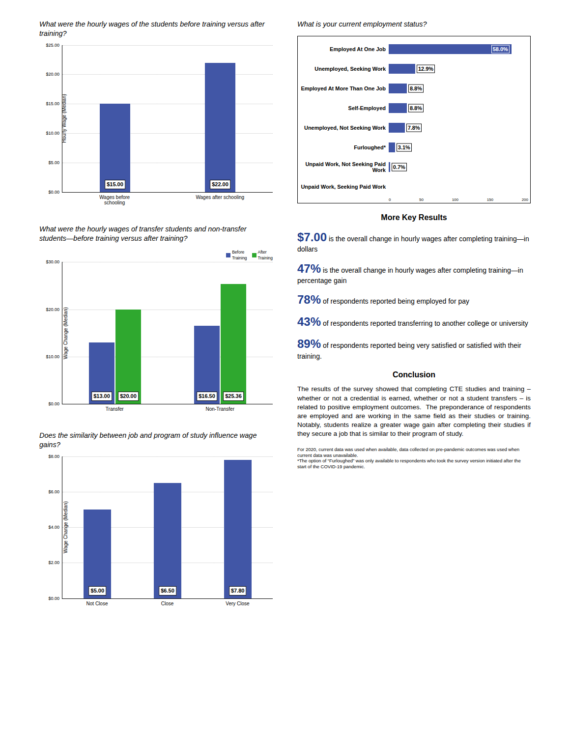What were the hourly wages of the students before training versus after training?
Hourly Wage (Median)
$25.00 $20.00 $15.00 $10.00 $5.00 $0.00
$15.00
$22.00
Wages before
schooling
Wages after schooling
What were the hourly wages of transfer students and non-transfer students—before training versus after training?
Before
Training After
Training
Wage Change (Median)
$30.00 $20.00 $10.00 $0.00
$13.00
$20.00
$16.50
$25.36
Transfer
Non-Transfer
Does the similarity between job and program of study influence wage gains?
Wage Change (Median)
$8.00 $6.00 $4.00 $2.00 $0.00
$5.00
$6.50
$7.80
Not Close
Close
Very Close
What is your current employment status?
Employed At One Job
Unemployed, Seeking Work
Employed At More Than One Job
Self-Employed
Unemployed, Not Seeking Work
Furloughed*
Unpaid Work, Not Seeking Paid Work
Unpaid Work, Seeking Paid Work
58.0%
12.9%
8.8%
8.8%
7.8%
3.1%
0.7%
050100150200
More Key Results
$7.00 is the overall change in hourly wages after completing training—in dollars
47% is the overall change in hourly wages after completing training—in percentage gain
78% of respondents reported being employed for pay
43% of respondents reported transferring to another college or university
89% of respondents reported being very satisfied or satisfied with their training.
Conclusion
The results of the survey showed that completing CTE studies and training – whether or not a credential is earned, whether or not a student transfers – is related to positive employment outcomes. The preponderance of respondents are employed and are working in the same field as their studies or training. Notably, students realize a greater wage gain after completing their studies if they secure a job that is similar to their program of study.
For 2020, current data was used when available, data collected on pre-pandemic outcomes was used when current data was unavailable.
*The option of “Furloughed” was only available to respondents who took the survey version initiated after the start of the COVID-19 pandemic.